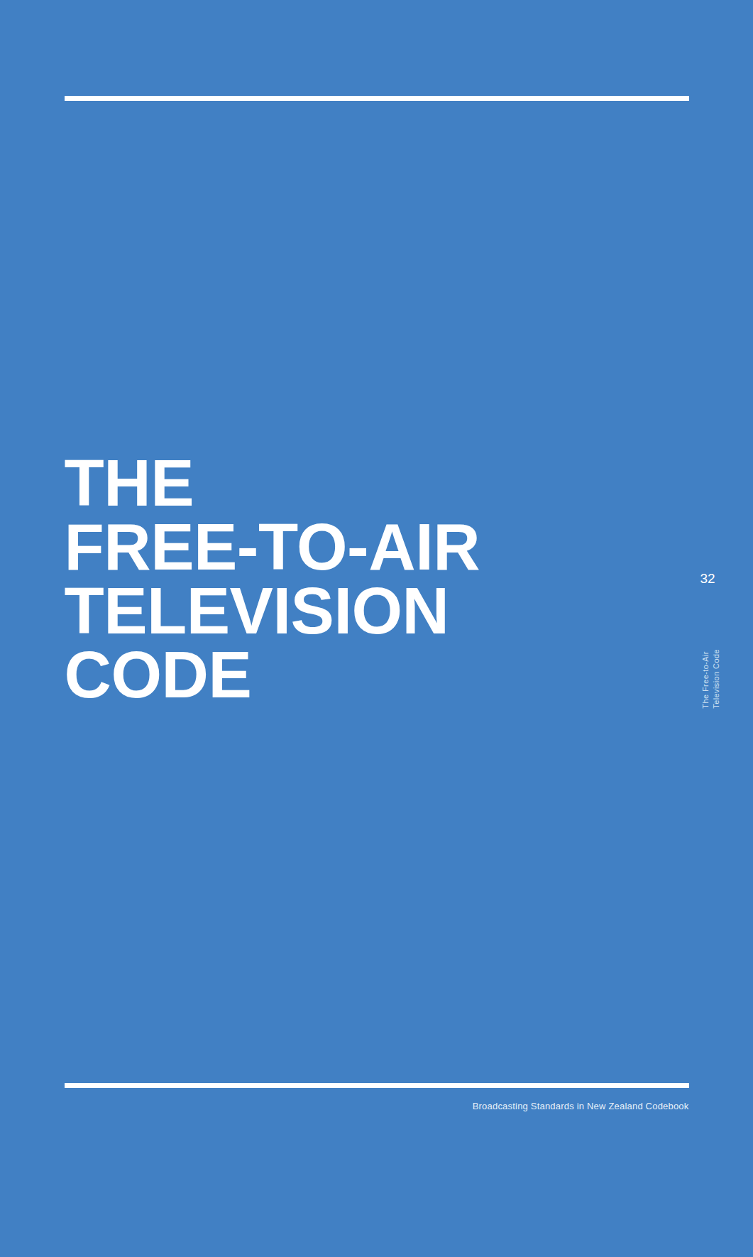The
Free-to-Air
Television
Code
32
The Free-to-Air
Television Code
Broadcasting Standards in New Zealand Codebook